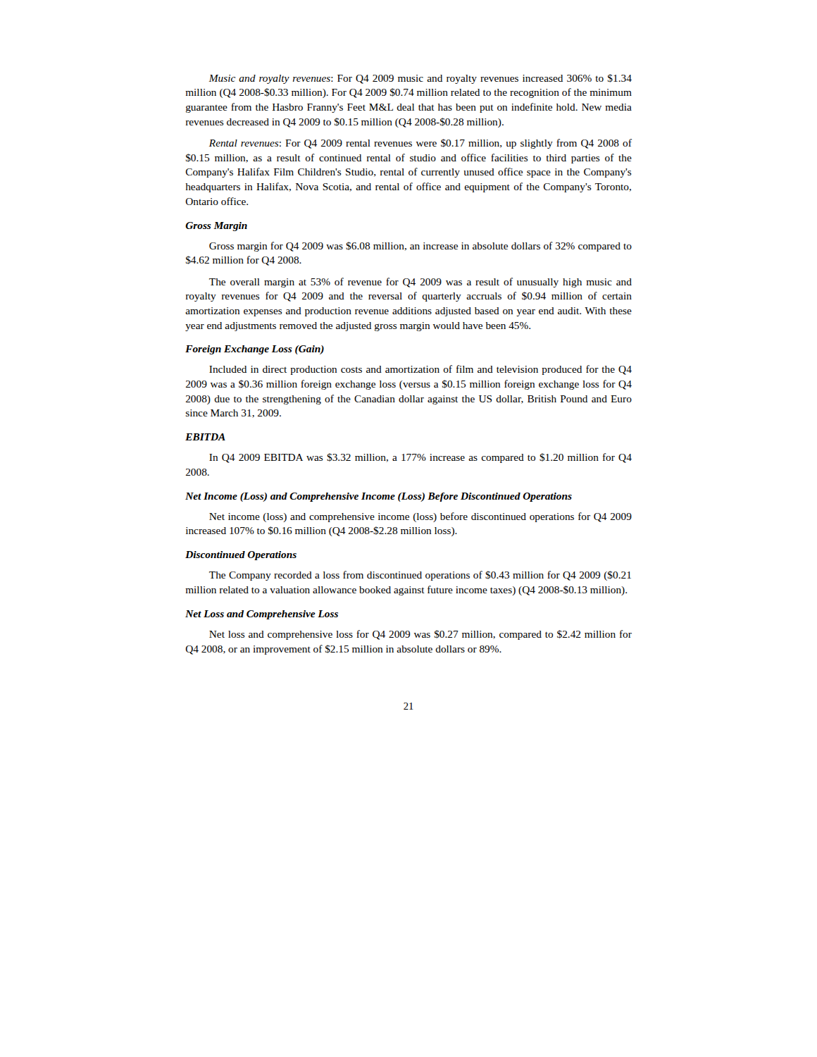Music and royalty revenues: For Q4 2009 music and royalty revenues increased 306% to $1.34 million (Q4 2008-$0.33 million). For Q4 2009 $0.74 million related to the recognition of the minimum guarantee from the Hasbro Franny's Feet M&L deal that has been put on indefinite hold. New media revenues decreased in Q4 2009 to $0.15 million (Q4 2008-$0.28 million).
Rental revenues: For Q4 2009 rental revenues were $0.17 million, up slightly from Q4 2008 of $0.15 million, as a result of continued rental of studio and office facilities to third parties of the Company's Halifax Film Children's Studio, rental of currently unused office space in the Company's headquarters in Halifax, Nova Scotia, and rental of office and equipment of the Company's Toronto, Ontario office.
Gross Margin
Gross margin for Q4 2009 was $6.08 million, an increase in absolute dollars of 32% compared to $4.62 million for Q4 2008.
The overall margin at 53% of revenue for Q4 2009 was a result of unusually high music and royalty revenues for Q4 2009 and the reversal of quarterly accruals of $0.94 million of certain amortization expenses and production revenue additions adjusted based on year end audit. With these year end adjustments removed the adjusted gross margin would have been 45%.
Foreign Exchange Loss (Gain)
Included in direct production costs and amortization of film and television produced for the Q4 2009 was a $0.36 million foreign exchange loss (versus a $0.15 million foreign exchange loss for Q4 2008) due to the strengthening of the Canadian dollar against the US dollar, British Pound and Euro since March 31, 2009.
EBITDA
In Q4 2009 EBITDA was $3.32 million, a 177% increase as compared to $1.20 million for Q4 2008.
Net Income (Loss) and Comprehensive Income (Loss) Before Discontinued Operations
Net income (loss) and comprehensive income (loss) before discontinued operations for Q4 2009 increased 107% to $0.16 million (Q4 2008-$2.28 million loss).
Discontinued Operations
The Company recorded a loss from discontinued operations of $0.43 million for Q4 2009 ($0.21 million related to a valuation allowance booked against future income taxes) (Q4 2008-$0.13 million).
Net Loss and Comprehensive Loss
Net loss and comprehensive loss for Q4 2009 was $0.27 million, compared to $2.42 million for Q4 2008, or an improvement of $2.15 million in absolute dollars or 89%.
21